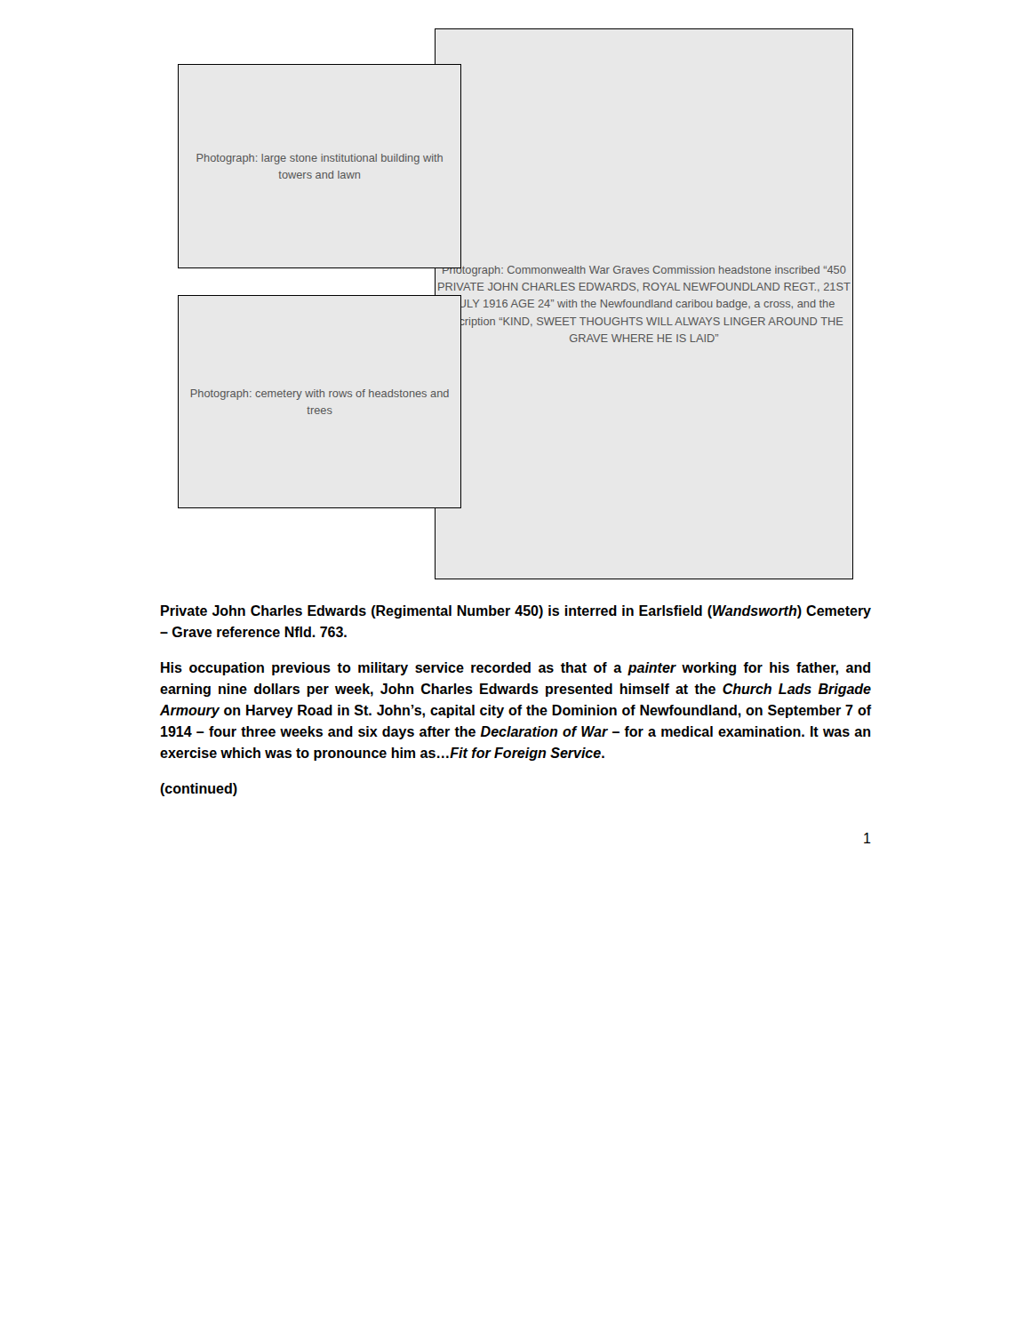Photograph: Commonwealth War Graves Commission headstone inscribed “450 PRIVATE JOHN CHARLES EDWARDS, ROYAL NEWFOUNDLAND REGT., 21ST JULY 1916 AGE 24” with the Newfoundland caribou badge, a cross, and the inscription “KIND, SWEET THOUGHTS WILL ALWAYS LINGER AROUND THE GRAVE WHERE HE IS LAID”
Photograph: large stone institutional building with towers and lawn
Photograph: cemetery with rows of headstones and trees
Private John Charles Edwards (Regimental Number 450) is interred in Earlsfield (Wandsworth) Cemetery – Grave reference Nfld. 763.
His occupation previous to military service recorded as that of a painter working for his father, and earning nine dollars per week, John Charles Edwards presented himself at the Church Lads Brigade Armoury on Harvey Road in St. John’s, capital city of the Dominion of Newfoundland, on September 7 of 1914 – four three weeks and six days after the Declaration of War – for a medical examination. It was an exercise which was to pronounce him as…Fit for Foreign Service.
(continued)
1